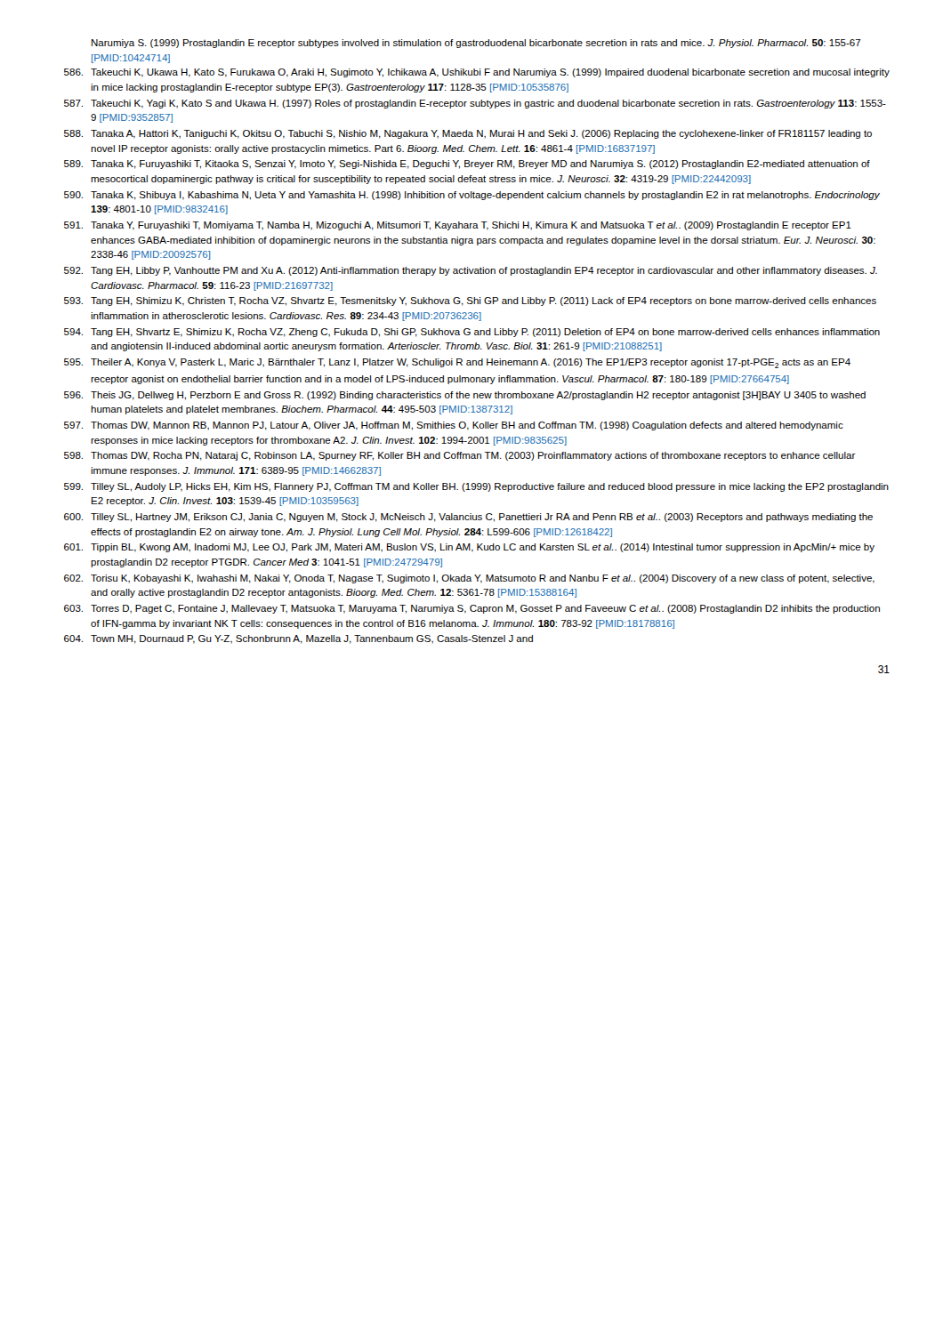Narumiya S. (1999) Prostaglandin E receptor subtypes involved in stimulation of gastroduodenal bicarbonate secretion in rats and mice. J. Physiol. Pharmacol. 50: 155-67 [PMID:10424714]
586. Takeuchi K, Ukawa H, Kato S, Furukawa O, Araki H, Sugimoto Y, Ichikawa A, Ushikubi F and Narumiya S. (1999) Impaired duodenal bicarbonate secretion and mucosal integrity in mice lacking prostaglandin E-receptor subtype EP(3). Gastroenterology 117: 1128-35 [PMID:10535876]
587. Takeuchi K, Yagi K, Kato S and Ukawa H. (1997) Roles of prostaglandin E-receptor subtypes in gastric and duodenal bicarbonate secretion in rats. Gastroenterology 113: 1553-9 [PMID:9352857]
588. Tanaka A, Hattori K, Taniguchi K, Okitsu O, Tabuchi S, Nishio M, Nagakura Y, Maeda N, Murai H and Seki J. (2006) Replacing the cyclohexene-linker of FR181157 leading to novel IP receptor agonists: orally active prostacyclin mimetics. Part 6. Bioorg. Med. Chem. Lett. 16: 4861-4 [PMID:16837197]
589. Tanaka K, Furuyashiki T, Kitaoka S, Senzai Y, Imoto Y, Segi-Nishida E, Deguchi Y, Breyer RM, Breyer MD and Narumiya S. (2012) Prostaglandin E2-mediated attenuation of mesocortical dopaminergic pathway is critical for susceptibility to repeated social defeat stress in mice. J. Neurosci. 32: 4319-29 [PMID:22442093]
590. Tanaka K, Shibuya I, Kabashima N, Ueta Y and Yamashita H. (1998) Inhibition of voltage-dependent calcium channels by prostaglandin E2 in rat melanotrophs. Endocrinology 139: 4801-10 [PMID:9832416]
591. Tanaka Y, Furuyashiki T, Momiyama T, Namba H, Mizoguchi A, Mitsumori T, Kayahara T, Shichi H, Kimura K and Matsuoka T et al.. (2009) Prostaglandin E receptor EP1 enhances GABA-mediated inhibition of dopaminergic neurons in the substantia nigra pars compacta and regulates dopamine level in the dorsal striatum. Eur. J. Neurosci. 30: 2338-46 [PMID:20092576]
592. Tang EH, Libby P, Vanhoutte PM and Xu A. (2012) Anti-inflammation therapy by activation of prostaglandin EP4 receptor in cardiovascular and other inflammatory diseases. J. Cardiovasc. Pharmacol. 59: 116-23 [PMID:21697732]
593. Tang EH, Shimizu K, Christen T, Rocha VZ, Shvartz E, Tesmenitsky Y, Sukhova G, Shi GP and Libby P. (2011) Lack of EP4 receptors on bone marrow-derived cells enhances inflammation in atherosclerotic lesions. Cardiovasc. Res. 89: 234-43 [PMID:20736236]
594. Tang EH, Shvartz E, Shimizu K, Rocha VZ, Zheng C, Fukuda D, Shi GP, Sukhova G and Libby P. (2011) Deletion of EP4 on bone marrow-derived cells enhances inflammation and angiotensin II-induced abdominal aortic aneurysm formation. Arterioscler. Thromb. Vasc. Biol. 31: 261-9 [PMID:21088251]
595. Theiler A, Konya V, Pasterk L, Maric J, Bärnthaler T, Lanz I, Platzer W, Schuligoi R and Heinemann A. (2016) The EP1/EP3 receptor agonist 17-pt-PGE2 acts as an EP4 receptor agonist on endothelial barrier function and in a model of LPS-induced pulmonary inflammation. Vascul. Pharmacol. 87: 180-189 [PMID:27664754]
596. Theis JG, Dellweg H, Perzborn E and Gross R. (1992) Binding characteristics of the new thromboxane A2/prostaglandin H2 receptor antagonist [3H]BAY U 3405 to washed human platelets and platelet membranes. Biochem. Pharmacol. 44: 495-503 [PMID:1387312]
597. Thomas DW, Mannon RB, Mannon PJ, Latour A, Oliver JA, Hoffman M, Smithies O, Koller BH and Coffman TM. (1998) Coagulation defects and altered hemodynamic responses in mice lacking receptors for thromboxane A2. J. Clin. Invest. 102: 1994-2001 [PMID:9835625]
598. Thomas DW, Rocha PN, Nataraj C, Robinson LA, Spurney RF, Koller BH and Coffman TM. (2003) Proinflammatory actions of thromboxane receptors to enhance cellular immune responses. J. Immunol. 171: 6389-95 [PMID:14662837]
599. Tilley SL, Audoly LP, Hicks EH, Kim HS, Flannery PJ, Coffman TM and Koller BH. (1999) Reproductive failure and reduced blood pressure in mice lacking the EP2 prostaglandin E2 receptor. J. Clin. Invest. 103: 1539-45 [PMID:10359563]
600. Tilley SL, Hartney JM, Erikson CJ, Jania C, Nguyen M, Stock J, McNeisch J, Valancius C, Panettieri Jr RA and Penn RB et al.. (2003) Receptors and pathways mediating the effects of prostaglandin E2 on airway tone. Am. J. Physiol. Lung Cell Mol. Physiol. 284: L599-606 [PMID:12618422]
601. Tippin BL, Kwong AM, Inadomi MJ, Lee OJ, Park JM, Materi AM, Buslon VS, Lin AM, Kudo LC and Karsten SL et al.. (2014) Intestinal tumor suppression in ApcMin/+ mice by prostaglandin D2 receptor PTGDR. Cancer Med 3: 1041-51 [PMID:24729479]
602. Torisu K, Kobayashi K, Iwahashi M, Nakai Y, Onoda T, Nagase T, Sugimoto I, Okada Y, Matsumoto R and Nanbu F et al.. (2004) Discovery of a new class of potent, selective, and orally active prostaglandin D2 receptor antagonists. Bioorg. Med. Chem. 12: 5361-78 [PMID:15388164]
603. Torres D, Paget C, Fontaine J, Mallevaey T, Matsuoka T, Maruyama T, Narumiya S, Capron M, Gosset P and Faveeuw C et al.. (2008) Prostaglandin D2 inhibits the production of IFN-gamma by invariant NK T cells: consequences in the control of B16 melanoma. J. Immunol. 180: 783-92 [PMID:18178816]
604. Town MH, Dournaud P, Gu Y-Z, Schonbrunn A, Mazella J, Tannenbaum GS, Casals-Stenzel J and
31